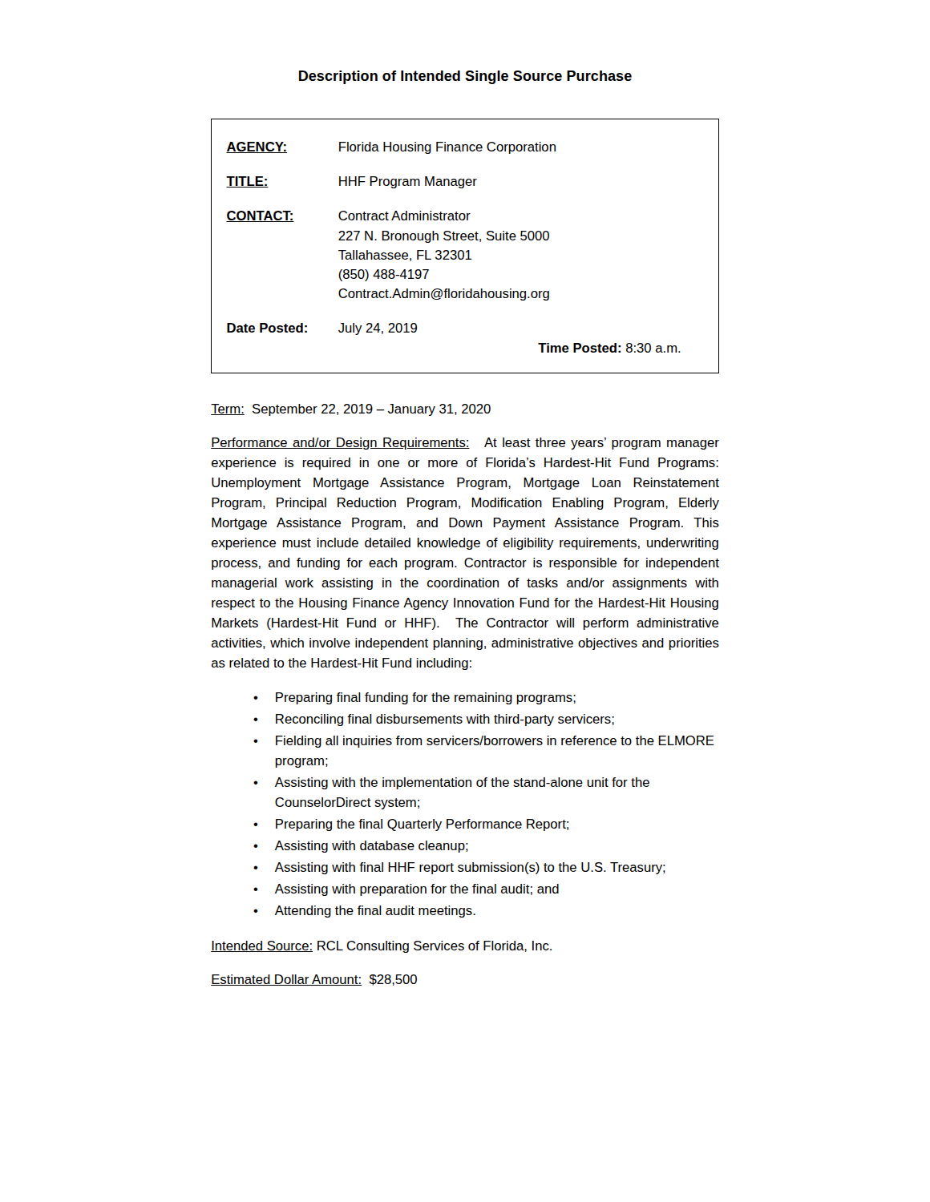Description of Intended Single Source Purchase
| AGENCY: | Florida Housing Finance Corporation |
| TITLE: | HHF Program Manager |
| CONTACT: | Contract Administrator 227 N. Bronough Street, Suite 5000 Tallahassee, FL 32301 (850) 488-4197 Contract.Admin@floridahousing.org |
| Date Posted: | July 24, 2019 Time Posted: 8:30 a.m. |
Term: September 22, 2019 – January 31, 2020
Performance and/or Design Requirements: At least three years’ program manager experience is required in one or more of Florida’s Hardest-Hit Fund Programs: Unemployment Mortgage Assistance Program, Mortgage Loan Reinstatement Program, Principal Reduction Program, Modification Enabling Program, Elderly Mortgage Assistance Program, and Down Payment Assistance Program. This experience must include detailed knowledge of eligibility requirements, underwriting process, and funding for each program. Contractor is responsible for independent managerial work assisting in the coordination of tasks and/or assignments with respect to the Housing Finance Agency Innovation Fund for the Hardest-Hit Housing Markets (Hardest-Hit Fund or HHF). The Contractor will perform administrative activities, which involve independent planning, administrative objectives and priorities as related to the Hardest-Hit Fund including:
Preparing final funding for the remaining programs;
Reconciling final disbursements with third-party servicers;
Fielding all inquiries from servicers/borrowers in reference to the ELMORE program;
Assisting with the implementation of the stand-alone unit for the CounselorDirect system;
Preparing the final Quarterly Performance Report;
Assisting with database cleanup;
Assisting with final HHF report submission(s) to the U.S. Treasury;
Assisting with preparation for the final audit; and
Attending the final audit meetings.
Intended Source: RCL Consulting Services of Florida, Inc.
Estimated Dollar Amount: $28,500